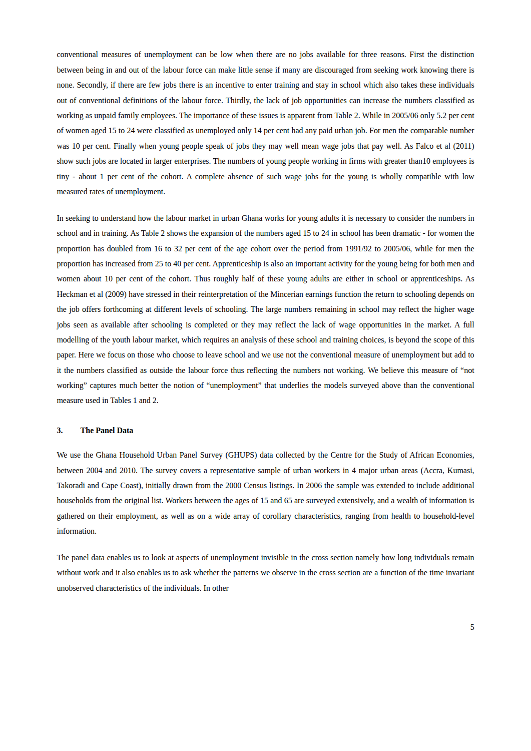conventional measures of unemployment can be low when there are no jobs available for three reasons. First the distinction between being in and out of the labour force can make little sense if many are discouraged from seeking work knowing there is none. Secondly, if there are few jobs there is an incentive to enter training and stay in school which also takes these individuals out of conventional definitions of the labour force. Thirdly, the lack of job opportunities can increase the numbers classified as working as unpaid family employees. The importance of these issues is apparent from Table 2. While in 2005/06 only 5.2 per cent of women aged 15 to 24 were classified as unemployed only 14 per cent had any paid urban job. For men the comparable number was 10 per cent. Finally when young people speak of jobs they may well mean wage jobs that pay well. As Falco et al (2011) show such jobs are located in larger enterprises. The numbers of young people working in firms with greater than10 employees is tiny - about 1 per cent of the cohort. A complete absence of such wage jobs for the young is wholly compatible with low measured rates of unemployment.
In seeking to understand how the labour market in urban Ghana works for young adults it is necessary to consider the numbers in school and in training. As Table 2 shows the expansion of the numbers aged 15 to 24 in school has been dramatic - for women the proportion has doubled from 16 to 32 per cent of the age cohort over the period from 1991/92 to 2005/06, while for men the proportion has increased from 25 to 40 per cent. Apprenticeship is also an important activity for the young being for both men and women about 10 per cent of the cohort. Thus roughly half of these young adults are either in school or apprenticeships. As Heckman et al (2009) have stressed in their reinterpretation of the Mincerian earnings function the return to schooling depends on the job offers forthcoming at different levels of schooling. The large numbers remaining in school may reflect the higher wage jobs seen as available after schooling is completed or they may reflect the lack of wage opportunities in the market. A full modelling of the youth labour market, which requires an analysis of these school and training choices, is beyond the scope of this paper. Here we focus on those who choose to leave school and we use not the conventional measure of unemployment but add to it the numbers classified as outside the labour force thus reflecting the numbers not working. We believe this measure of “not working” captures much better the notion of “unemployment” that underlies the models surveyed above than the conventional measure used in Tables 1 and 2.
3. The Panel Data
We use the Ghana Household Urban Panel Survey (GHUPS) data collected by the Centre for the Study of African Economies, between 2004 and 2010. The survey covers a representative sample of urban workers in 4 major urban areas (Accra, Kumasi, Takoradi and Cape Coast), initially drawn from the 2000 Census listings. In 2006 the sample was extended to include additional households from the original list. Workers between the ages of 15 and 65 are surveyed extensively, and a wealth of information is gathered on their employment, as well as on a wide array of corollary characteristics, ranging from health to household-level information.
The panel data enables us to look at aspects of unemployment invisible in the cross section namely how long individuals remain without work and it also enables us to ask whether the patterns we observe in the cross section are a function of the time invariant unobserved characteristics of the individuals. In other
5